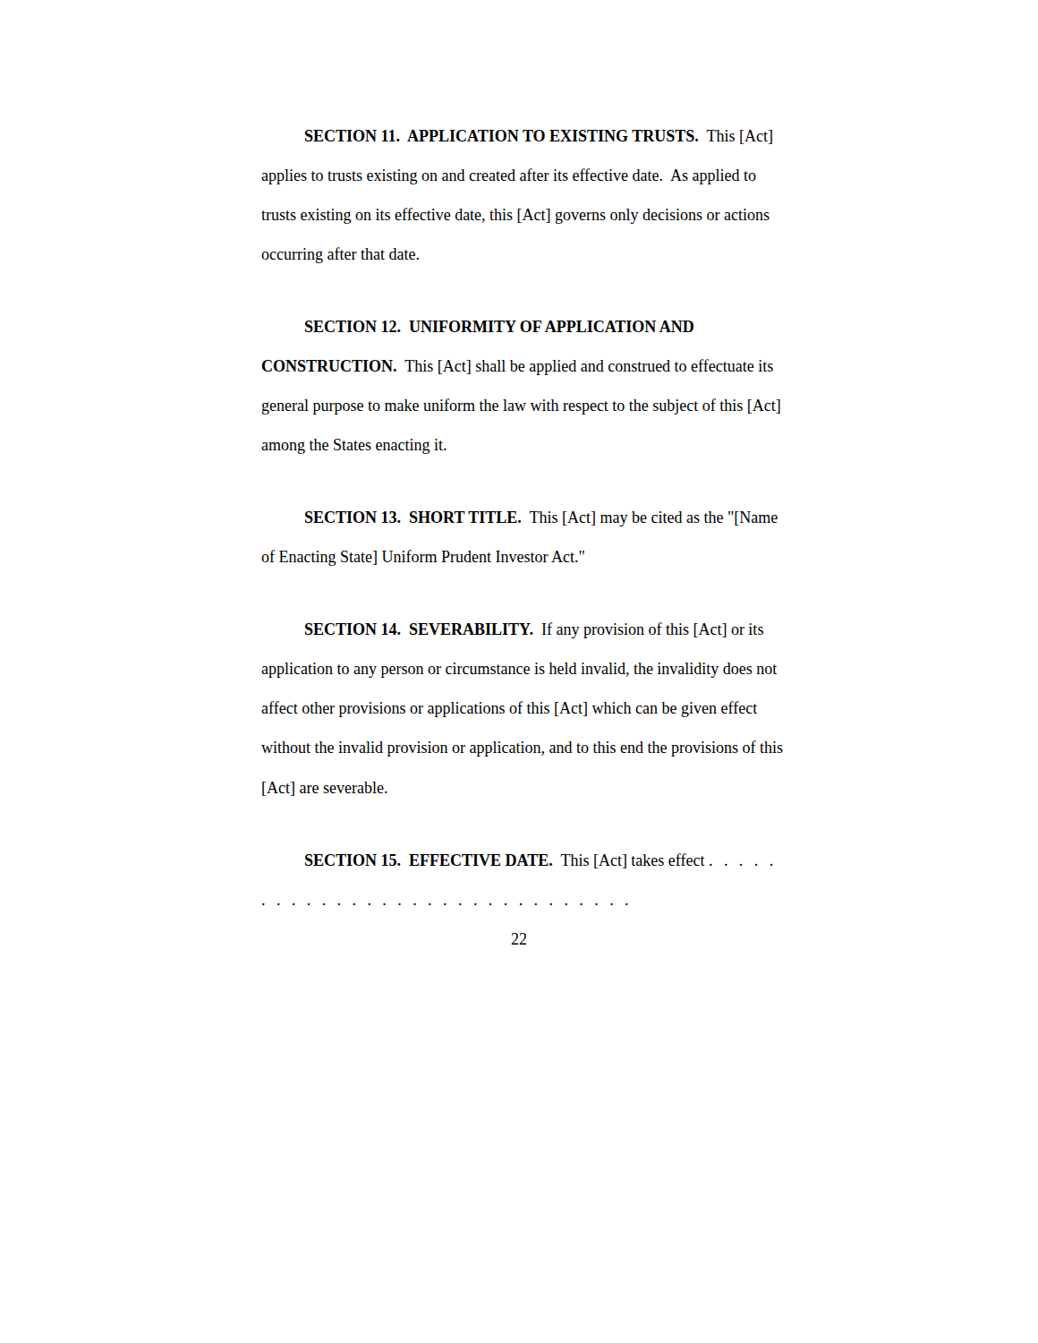SECTION 11. APPLICATION TO EXISTING TRUSTS. This [Act] applies to trusts existing on and created after its effective date. As applied to trusts existing on its effective date, this [Act] governs only decisions or actions occurring after that date.
SECTION 12. UNIFORMITY OF APPLICATION AND CONSTRUCTION. This [Act] shall be applied and construed to effectuate its general purpose to make uniform the law with respect to the subject of this [Act] among the States enacting it.
SECTION 13. SHORT TITLE. This [Act] may be cited as the "[Name of Enacting State] Uniform Prudent Investor Act."
SECTION 14. SEVERABILITY. If any provision of this [Act] or its application to any person or circumstance is held invalid, the invalidity does not affect other provisions or applications of this [Act] which can be given effect without the invalid provision or application, and to this end the provisions of this [Act] are severable.
SECTION 15. EFFECTIVE DATE. This [Act] takes effect . . . . . . . . . . . . . . . . . . . . . . . . . . . . . .
22